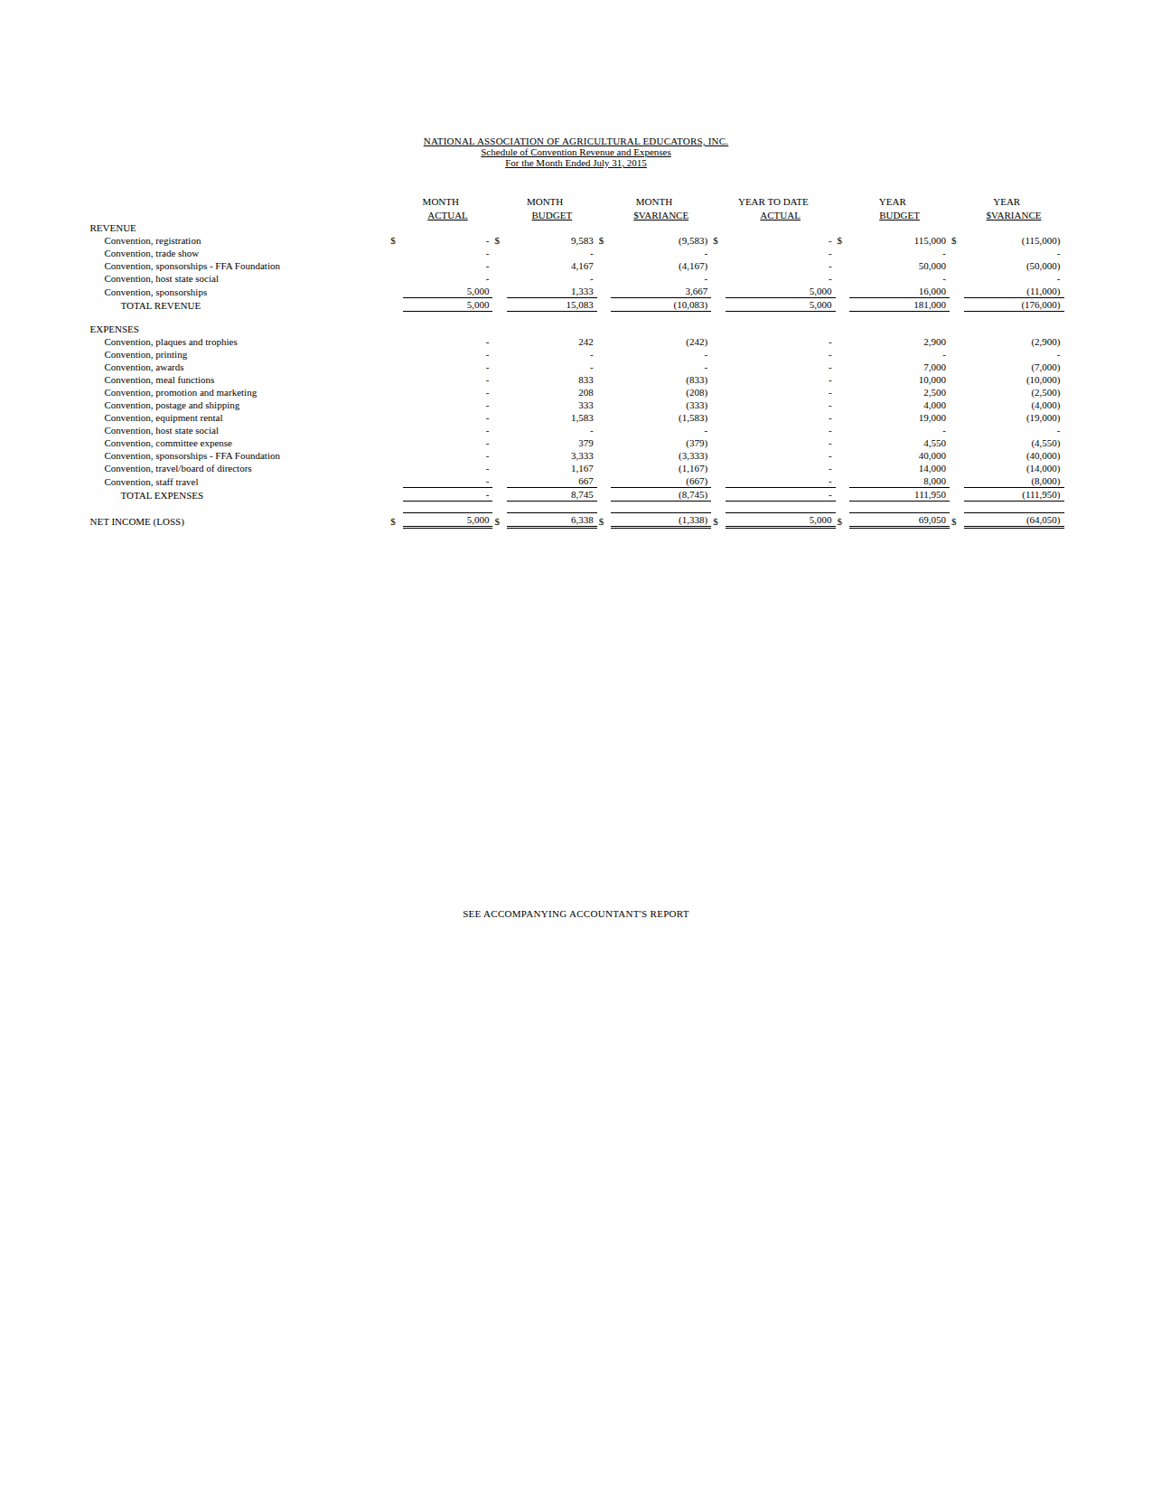NATIONAL ASSOCIATION OF AGRICULTURAL EDUCATORS, INC.
Schedule of Convention Revenue and Expenses
For the Month Ended July 31, 2015
| | MONTH | MONTH | MONTH | YEAR TO DATE | YEAR | YEAR |
| | | ACTUAL | | BUDGET | | $VARIANCE | | ACTUAL | | BUDGET | | $VARIANCE |
| REVENUE | |
| Convention, registration | $ | - | $ | 9,583 | $ | (9,583) | $ | - | $ | 115,000 | $ | (115,000) |
| Convention, trade show | | - | | - | | - | | - | | - | | - |
| Convention, sponsorships - FFA Foundation | | - | | 4,167 | | (4,167) | | - | | 50,000 | | (50,000) |
| Convention, host state social | | - | | - | | - | | - | | - | | - |
| Convention, sponsorships | | 5,000 | | 1,333 | | 3,667 | | 5,000 | | 16,000 | | (11,000) |
| TOTAL REVENUE | | 5,000 | | 15,083 | | (10,083) | | 5,000 | | 181,000 | | (176,000) |
| EXPENSES | |
| Convention, plaques and trophies | | - | | 242 | | (242) | | - | | 2,900 | | (2,900) |
| Convention, printing | | - | | - | | - | | - | | - | | - |
| Convention, awards | | - | | - | | - | | - | | 7,000 | | (7,000) |
| Convention, meal functions | | - | | 833 | | (833) | | - | | 10,000 | | (10,000) |
| Convention, promotion and marketing | | - | | 208 | | (208) | | - | | 2,500 | | (2,500) |
| Convention, postage and shipping | | - | | 333 | | (333) | | - | | 4,000 | | (4,000) |
| Convention, equipment rental | | - | | 1,583 | | (1,583) | | - | | 19,000 | | (19,000) |
| Convention, host state social | | - | | - | | - | | - | | - | | - |
| Convention, committee expense | | - | | 379 | | (379) | | - | | 4,550 | | (4,550) |
| Convention, sponsorships - FFA Foundation | | - | | 3,333 | | (3,333) | | - | | 40,000 | | (40,000) |
| Convention, travel/board of directors | | - | | 1,167 | | (1,167) | | - | | 14,000 | | (14,000) |
| Convention, staff travel | | - | | 667 | | (667) | | - | | 8,000 | | (8,000) |
| TOTAL EXPENSES | | - | | 8,745 | | (8,745) | | - | | 111,950 | | (111,950) |
| NET INCOME (LOSS) | $ | 5,000 | $ | 6,338 | $ | (1,338) | $ | 5,000 | $ | 69,050 | $ | (64,050) |
SEE ACCOMPANYING ACCOUNTANT'S REPORT